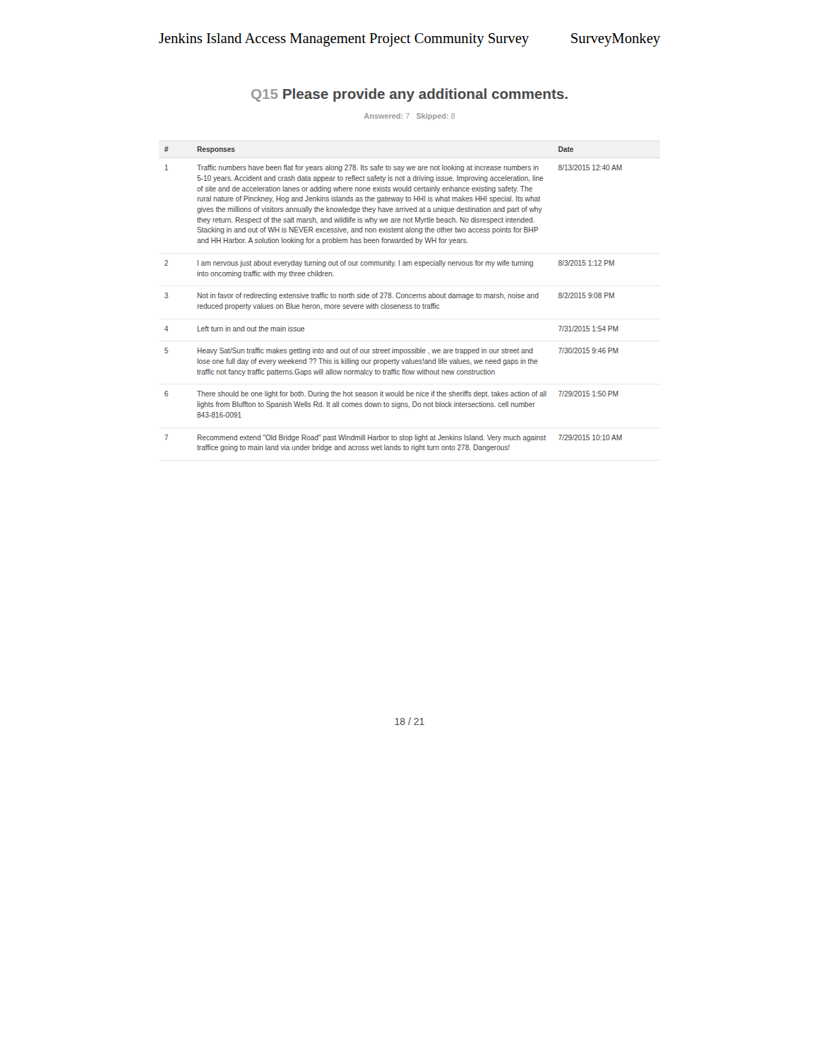Jenkins Island Access Management Project Community Survey
SurveyMonkey
Q15 Please provide any additional comments.
Answered: 7 Skipped: 8
| # | Responses | Date |
| --- | --- | --- |
| 1 | Traffic numbers have been flat for years along 278. Its safe to say we are not looking at increase numbers in 5-10 years. Accident and crash data appear to reflect safety is not a driving issue. Improving acceleration, line of site and de acceleration lanes or adding where none exists would certainly enhance existing safety. The rural nature of Pinckney, Hog and Jenkins islands as the gateway to HHI is what makes HHI special. Its what gives the millions of visitors annually the knowledge they have arrived at a unique destination and part of why they return. Respect of the salt marsh, and wildlife is why we are not Myrtle beach. No disrespect intended. Stacking in and out of WH is NEVER excessive, and non existent along the other two access points for BHP and HH Harbor. A solution looking for a problem has been forwarded by WH for years. | 8/13/2015 12:40 AM |
| 2 | I am nervous just about everyday turning out of our community. I am especially nervous for my wife turning into oncoming traffic with my three children. | 8/3/2015 1:12 PM |
| 3 | Not in favor of redirecting extensive traffic to north side of 278. Concerns about damage to marsh, noise and reduced property values on Blue heron, more severe with closeness to traffic | 8/2/2015 9:08 PM |
| 4 | Left turn in and out the main issue | 7/31/2015 1:54 PM |
| 5 | Heavy Sat/Sun traffic makes getting into and out of our street impossible , we are trapped in our street and lose one full day of every weekend ?? This is killing our property values!and life values, we need gaps in the traffic not fancy traffic patterns.Gaps will allow normalcy to traffic flow without new construction | 7/30/2015 9:46 PM |
| 6 | There should be one light for both. During the hot season it would be nice if the sheriffs dept. takes action of all lights from Bluffton to Spanish Wells Rd. It all comes down to signs, Do not block intersections. cell number 843-816-0091 | 7/29/2015 1:50 PM |
| 7 | Recommend extend "Old Bridge Road" past Windmill Harbor to stop light at Jenkins Island. Very much against traffice going to main land via under bridge and across wet lands to right turn onto 278. Dangerous! | 7/29/2015 10:10 AM |
18 / 21